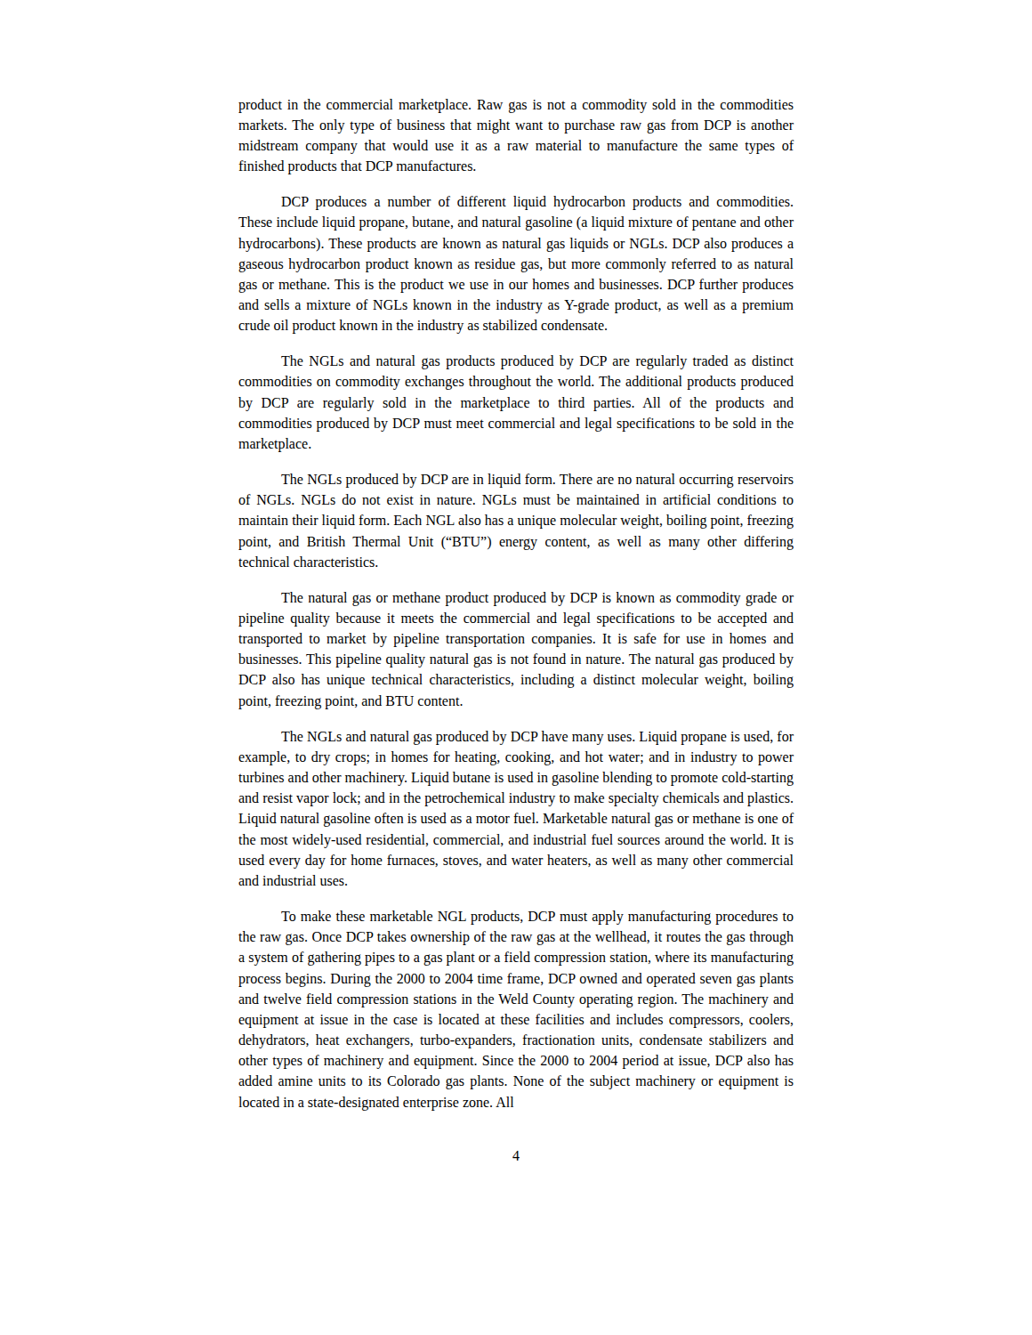product in the commercial marketplace. Raw gas is not a commodity sold in the commodities markets. The only type of business that might want to purchase raw gas from DCP is another midstream company that would use it as a raw material to manufacture the same types of finished products that DCP manufactures.
DCP produces a number of different liquid hydrocarbon products and commodities. These include liquid propane, butane, and natural gasoline (a liquid mixture of pentane and other hydrocarbons). These products are known as natural gas liquids or NGLs. DCP also produces a gaseous hydrocarbon product known as residue gas, but more commonly referred to as natural gas or methane. This is the product we use in our homes and businesses. DCP further produces and sells a mixture of NGLs known in the industry as Y-grade product, as well as a premium crude oil product known in the industry as stabilized condensate.
The NGLs and natural gas products produced by DCP are regularly traded as distinct commodities on commodity exchanges throughout the world. The additional products produced by DCP are regularly sold in the marketplace to third parties. All of the products and commodities produced by DCP must meet commercial and legal specifications to be sold in the marketplace.
The NGLs produced by DCP are in liquid form. There are no natural occurring reservoirs of NGLs. NGLs do not exist in nature. NGLs must be maintained in artificial conditions to maintain their liquid form. Each NGL also has a unique molecular weight, boiling point, freezing point, and British Thermal Unit (“BTU”) energy content, as well as many other differing technical characteristics.
The natural gas or methane product produced by DCP is known as commodity grade or pipeline quality because it meets the commercial and legal specifications to be accepted and transported to market by pipeline transportation companies. It is safe for use in homes and businesses. This pipeline quality natural gas is not found in nature. The natural gas produced by DCP also has unique technical characteristics, including a distinct molecular weight, boiling point, freezing point, and BTU content.
The NGLs and natural gas produced by DCP have many uses. Liquid propane is used, for example, to dry crops; in homes for heating, cooking, and hot water; and in industry to power turbines and other machinery. Liquid butane is used in gasoline blending to promote cold-starting and resist vapor lock; and in the petrochemical industry to make specialty chemicals and plastics. Liquid natural gasoline often is used as a motor fuel. Marketable natural gas or methane is one of the most widely-used residential, commercial, and industrial fuel sources around the world. It is used every day for home furnaces, stoves, and water heaters, as well as many other commercial and industrial uses.
To make these marketable NGL products, DCP must apply manufacturing procedures to the raw gas. Once DCP takes ownership of the raw gas at the wellhead, it routes the gas through a system of gathering pipes to a gas plant or a field compression station, where its manufacturing process begins. During the 2000 to 2004 time frame, DCP owned and operated seven gas plants and twelve field compression stations in the Weld County operating region. The machinery and equipment at issue in the case is located at these facilities and includes compressors, coolers, dehydrators, heat exchangers, turbo-expanders, fractionation units, condensate stabilizers and other types of machinery and equipment. Since the 2000 to 2004 period at issue, DCP also has added amine units to its Colorado gas plants. None of the subject machinery or equipment is located in a state-designated enterprise zone. All
4